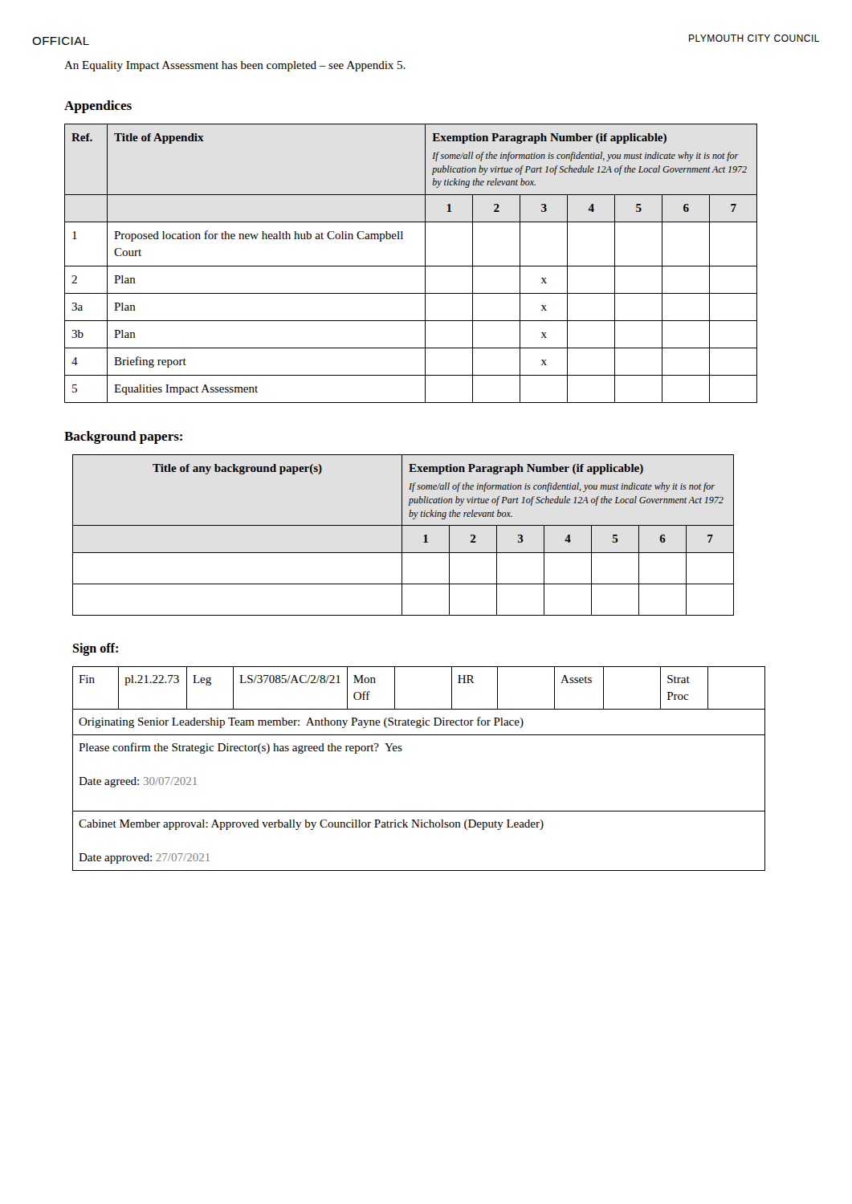OFFICIAL
PLYMOUTH CITY COUNCIL
An Equality Impact Assessment has been completed – see Appendix 5.
Appendices
| Ref. | Title of Appendix | Exemption Paragraph Number (if applicable) If some/all of the information is confidential, you must indicate why it is not for publication by virtue of Part 1of Schedule 12A of the Local Government Act 1972 by ticking the relevant box. |
| --- | --- | --- |
| | | 1 | 2 | 3 | 4 | 5 | 6 | 7 |
| 1 | Proposed location for the new health hub at Colin Campbell Court | | | | | | | |
| 2 | Plan | | | x | | | | |
| 3a | Plan | | | x | | | | |
| 3b | Plan | | | x | | | | |
| 4 | Briefing report | | | x | | | | |
| 5 | Equalities Impact Assessment | | | | | | | |
Background papers:
| Title of any background paper(s) | Exemption Paragraph Number (if applicable) If some/all of the information is confidential, you must indicate why it is not for publication by virtue of Part 1of Schedule 12A of the Local Government Act 1972 by ticking the relevant box. |
| --- | --- |
| | 1 | 2 | 3 | 4 | 5 | 6 | 7 |
Sign off:
| Fin | pl.21.22.73 | Leg | LS/37085/AC/2/8/21 | Mon Off | | HR | | Assets | | Strat Proc | |
| Originating Senior Leadership Team member: Anthony Payne (Strategic Director for Place) |
| Please confirm the Strategic Director(s) has agreed the report? Yes Date agreed: 30/07/2021 |
| Cabinet Member approval: Approved verbally by Councillor Patrick Nicholson (Deputy Leader) Date approved: 27/07/2021 |